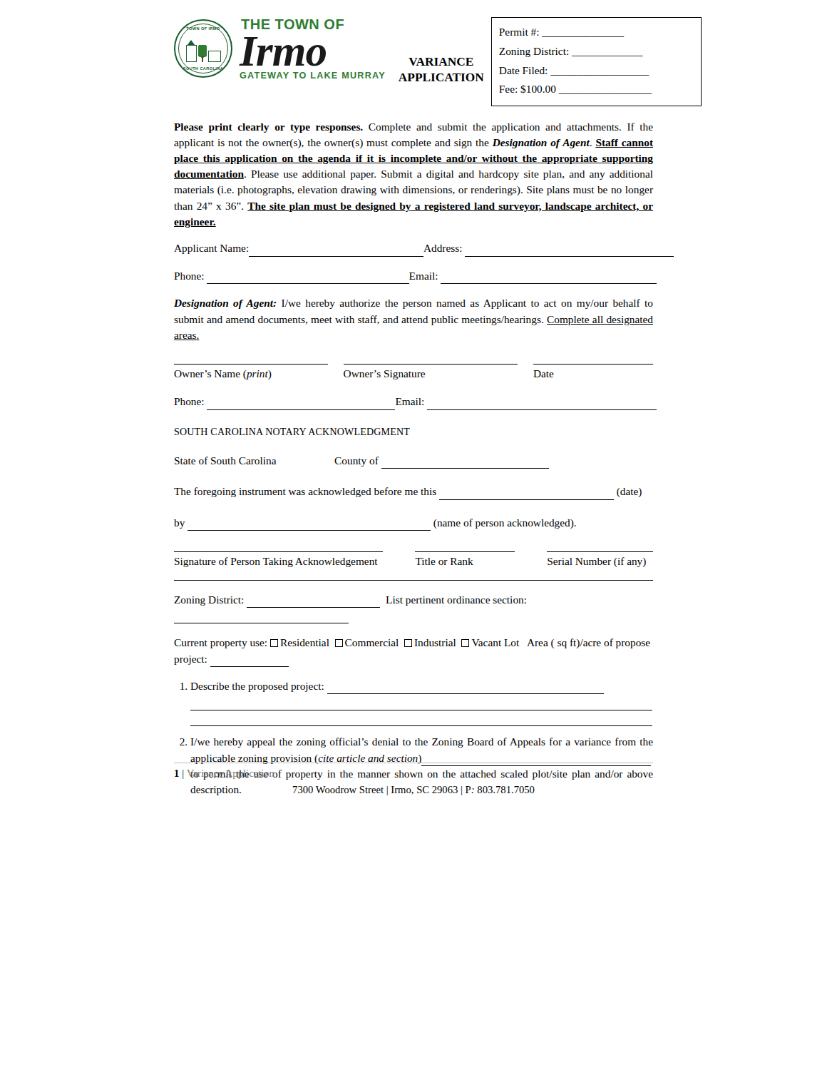TOWN OF IRMO
SOUTH CAROLINA
THE TOWN OF
Irmo
GATEWAY TO LAKE MURRAY
VARIANCE
APPLICATION
Permit #: _______________
Zoning District: _____________
Date Filed: __________________
Fee: $100.00 _________________
Please print clearly or type responses. Complete and submit the application and attachments. If the applicant is not the owner(s), the owner(s) must complete and sign the Designation of Agent. Staff cannot place this application on the agenda if it is incomplete and/or without the appropriate supporting documentation. Please use additional paper. Submit a digital and hardcopy site plan, and any additional materials (i.e. photographs, elevation drawing with dimensions, or renderings). Site plans must be no longer than 24” x 36”. The site plan must be designed by a registered land surveyor, landscape architect, or engineer.
Applicant Name:
Address:
Phone:
Email:
Designation of Agent: I/we hereby authorize the person named as Applicant to act on my/our behalf to submit and amend documents, meet with staff, and attend public meetings/hearings. Complete all designated areas.
Owner’s Name (print)
Owner’s Signature
Date
Phone:
Email:
SOUTH CAROLINA NOTARY ACKNOWLEDGMENT
State of South Carolina County of
The foregoing instrument was acknowledged before me this (date)
by (name of person acknowledged).
Signature of Person Taking Acknowledgement
Title or Rank
Serial Number (if any)
Zoning District: List pertinent ordinance section:
Current property use: Residential Commercial Industrial Vacant Lot Area ( sq ft)/acre of propose project:
Describe the proposed project:
I/we hereby appeal the zoning official’s denial to the Zoning Board of Appeals for a variance from the applicable zoning provision (cite article and section)
to permit the use of property in the manner shown on the attached scaled plot/site plan and/or above description.
1 | Variance Application
7300 Woodrow Street | Irmo, SC 29063 | P: 803.781.7050